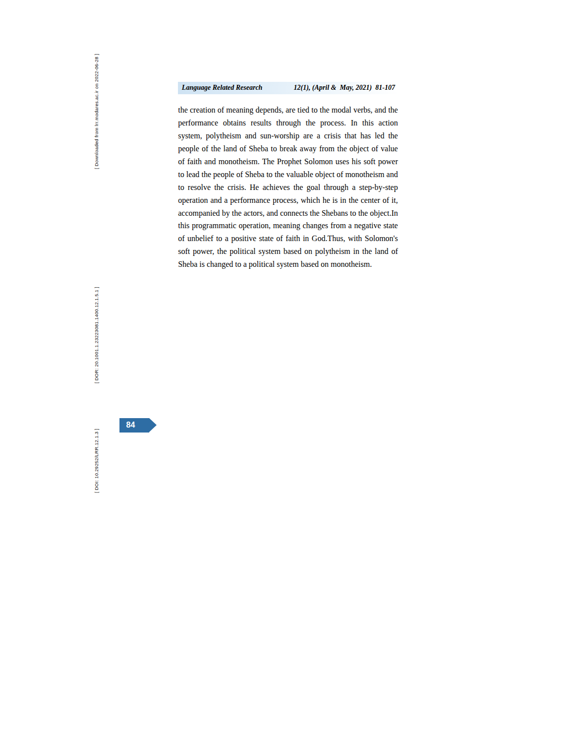[ Downloaded from lrr.modares.ac.ir on 2022-06-28 ]
[ DOR: 20.1001.1.23223081.1400.12.1.5.1 ]
[ DOI: 10.29252/LRR.12.1.3 ]
Language Related Research
12(1), (April & May, 2021) 81-107
the creation of meaning depends, are tied to the modal verbs, and the performance obtains results through the process. In this action system, polytheism and sun-worship are a crisis that has led the people of the land of Sheba to break away from the object of value of faith and monotheism. The Prophet Solomon uses his soft power to lead the people of Sheba to the valuable object of monotheism and to resolve the crisis. He achieves the goal through a step-by-step operation and a performance process, which he is in the center of it, accompanied by the actors, and connects the Shebans to the object.In this programmatic operation, meaning changes from a negative state of unbelief to a positive state of faith in God.Thus, with Solomon's soft power, the political system based on polytheism in the land of Sheba is changed to a political system based on monotheism.
84